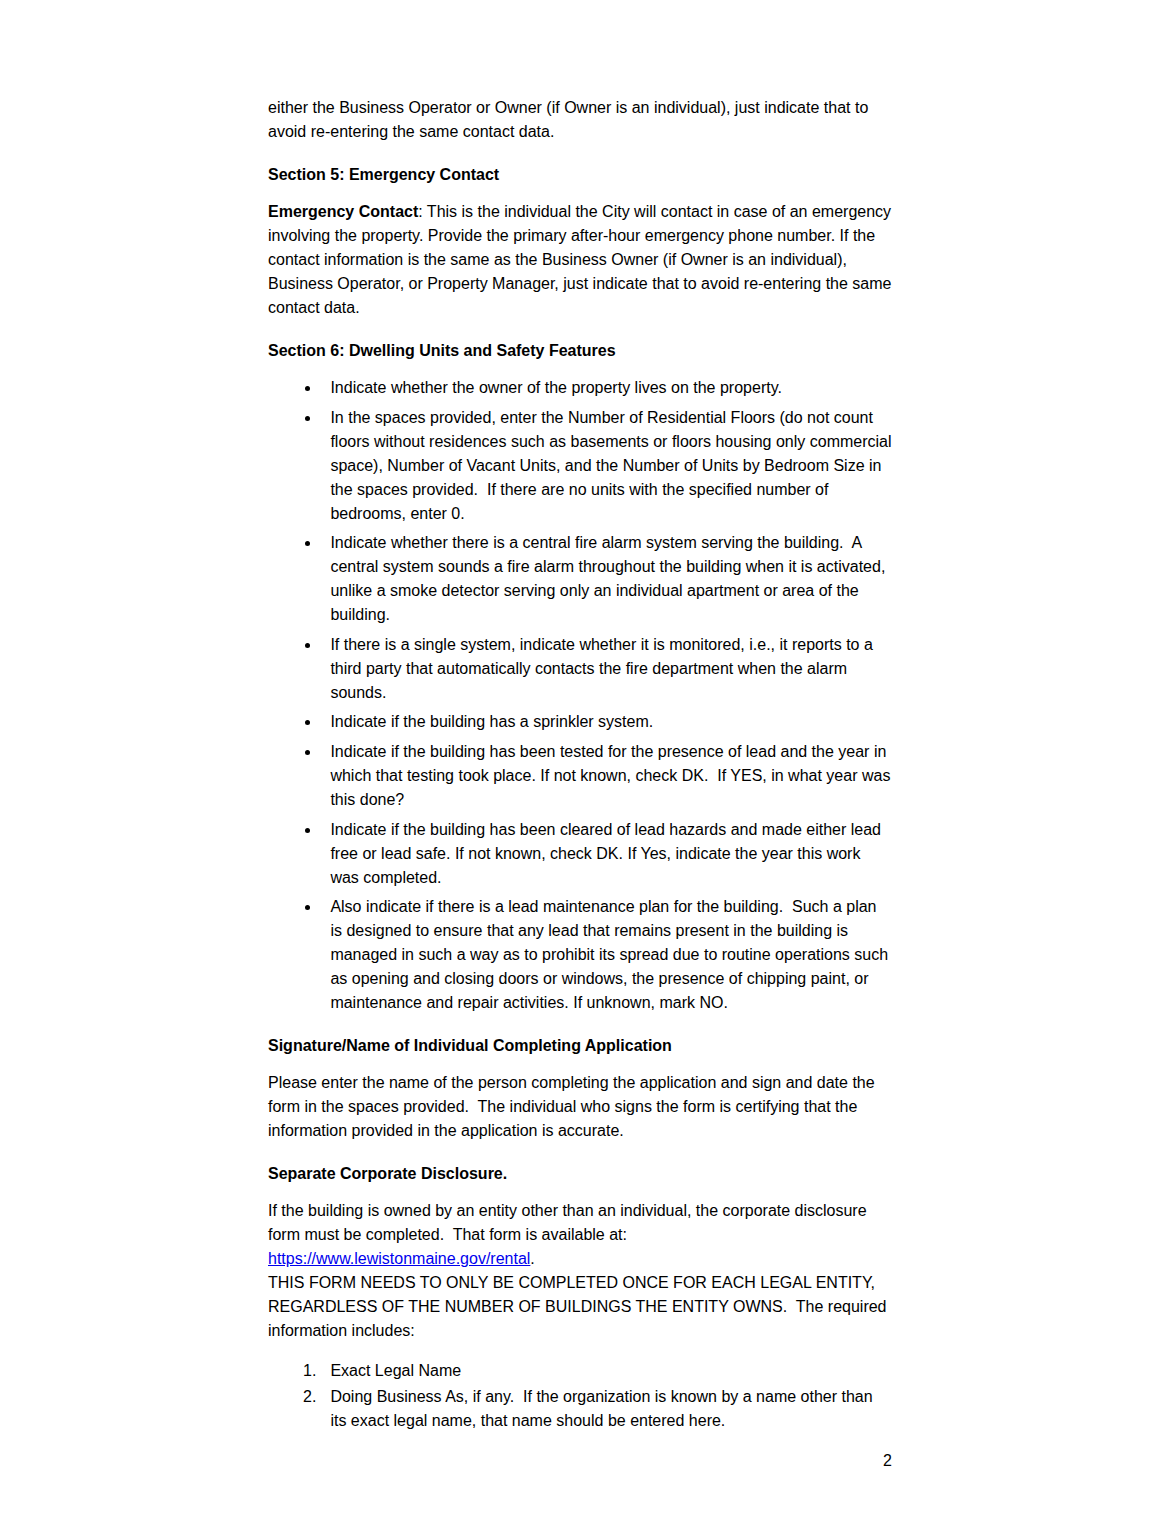either the Business Operator or Owner (if Owner is an individual), just indicate that to avoid re-entering the same contact data.
Section 5: Emergency Contact
Emergency Contact: This is the individual the City will contact in case of an emergency involving the property. Provide the primary after-hour emergency phone number. If the contact information is the same as the Business Owner (if Owner is an individual), Business Operator, or Property Manager, just indicate that to avoid re-entering the same contact data.
Section 6: Dwelling Units and Safety Features
Indicate whether the owner of the property lives on the property.
In the spaces provided, enter the Number of Residential Floors (do not count floors without residences such as basements or floors housing only commercial space), Number of Vacant Units, and the Number of Units by Bedroom Size in the spaces provided. If there are no units with the specified number of bedrooms, enter 0.
Indicate whether there is a central fire alarm system serving the building. A central system sounds a fire alarm throughout the building when it is activated, unlike a smoke detector serving only an individual apartment or area of the building.
If there is a single system, indicate whether it is monitored, i.e., it reports to a third party that automatically contacts the fire department when the alarm sounds.
Indicate if the building has a sprinkler system.
Indicate if the building has been tested for the presence of lead and the year in which that testing took place. If not known, check DK. If YES, in what year was this done?
Indicate if the building has been cleared of lead hazards and made either lead free or lead safe. If not known, check DK. If Yes, indicate the year this work was completed.
Also indicate if there is a lead maintenance plan for the building. Such a plan is designed to ensure that any lead that remains present in the building is managed in such a way as to prohibit its spread due to routine operations such as opening and closing doors or windows, the presence of chipping paint, or maintenance and repair activities. If unknown, mark NO.
Signature/Name of Individual Completing Application
Please enter the name of the person completing the application and sign and date the form in the spaces provided. The individual who signs the form is certifying that the information provided in the application is accurate.
Separate Corporate Disclosure.
If the building is owned by an entity other than an individual, the corporate disclosure form must be completed. That form is available at: https://www.lewistonmaine.gov/rental.
THIS FORM NEEDS TO ONLY BE COMPLETED ONCE FOR EACH LEGAL ENTITY, REGARDLESS OF THE NUMBER OF BUILDINGS THE ENTITY OWNS. The required information includes:
Exact Legal Name
Doing Business As, if any. If the organization is known by a name other than its exact legal name, that name should be entered here.
2